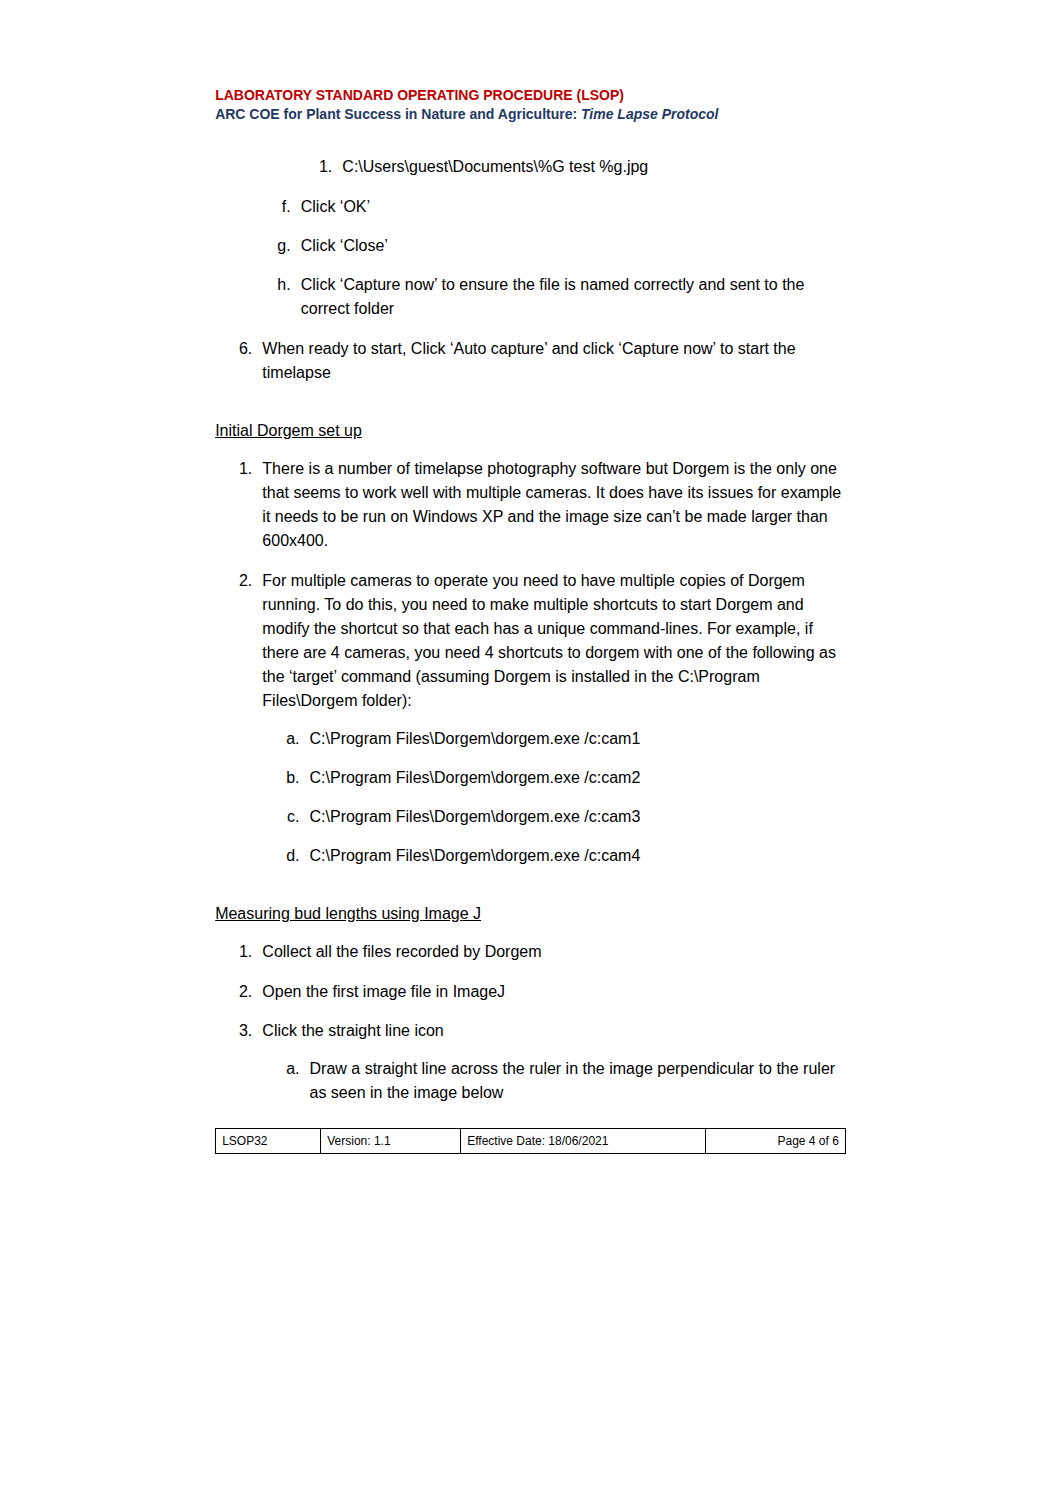LABORATORY STANDARD OPERATING PROCEDURE (LSOP)
ARC COE for Plant Success in Nature and Agriculture: Time Lapse Protocol
C:\Users\guest\Documents\%G test %g.jpg
Click ‘OK’
Click ‘Close’
Click ‘Capture now’ to ensure the file is named correctly and sent to the correct folder
When ready to start, Click ‘Auto capture’ and click ‘Capture now’ to start the timelapse
Initial Dorgem set up
There is a number of timelapse photography software but Dorgem is the only one that seems to work well with multiple cameras. It does have its issues for example it needs to be run on Windows XP and the image size can’t be made larger than 600x400.
For multiple cameras to operate you need to have multiple copies of Dorgem running. To do this, you need to make multiple shortcuts to start Dorgem and modify the shortcut so that each has a unique command-lines. For example, if there are 4 cameras, you need 4 shortcuts to dorgem with one of the following as the ‘target’ command (assuming Dorgem is installed in the C:\Program Files\Dorgem folder):
C:\Program Files\Dorgem\dorgem.exe /c:cam1
C:\Program Files\Dorgem\dorgem.exe /c:cam2
C:\Program Files\Dorgem\dorgem.exe /c:cam3
C:\Program Files\Dorgem\dorgem.exe /c:cam4
Measuring bud lengths using Image J
Collect all the files recorded by Dorgem
Open the first image file in ImageJ
Click the straight line icon
Draw a straight line across the ruler in the image perpendicular to the ruler as seen in the image below
| LSOP32 | Version: 1.1 | Effective Date: 18/06/2021 | Page 4 of 6 |